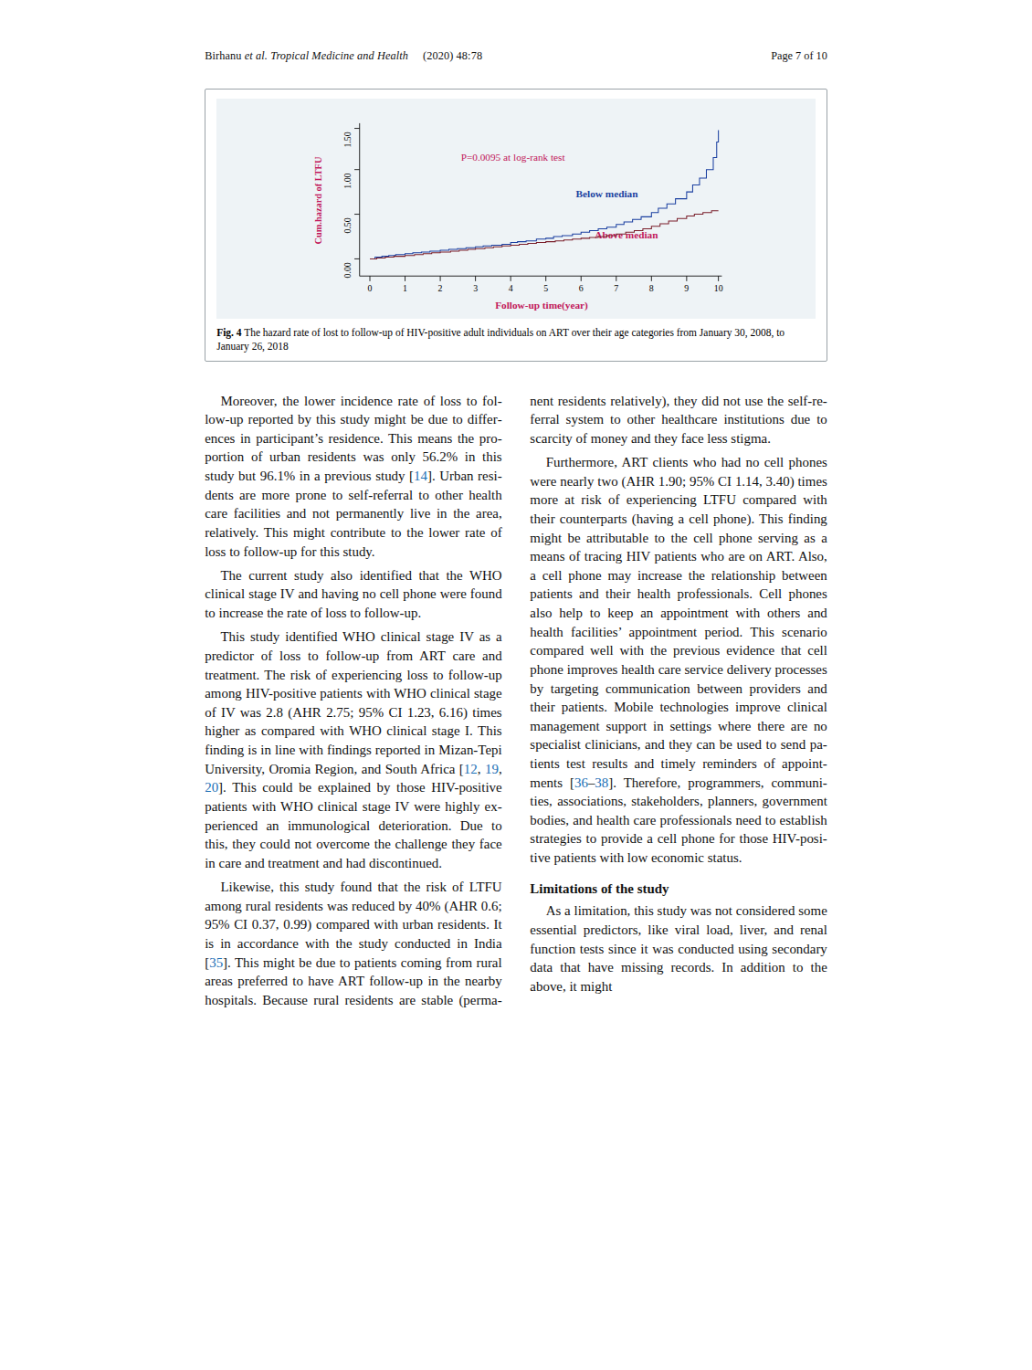Birhanu et al. Tropical Medicine and Health (2020) 48:78
Page 7 of 10
1.50 1.00 0.50 0.00 Cum.hazard of LTFU 0 1 2 3 4 5 6 7 8 9 10 Follow-up time(year) P=0.0095 at log-rank test Below median Above median
Fig. 4 The hazard rate of lost to follow-up of HIV-positive adult individuals on ART over their age categories from January 30, 2008, to January 26, 2018
Moreover, the lower incidence rate of loss to follow-up reported by this study might be due to differences in participant’s residence. This means the proportion of urban residents was only 56.2% in this study but 96.1% in a previous study [14]. Urban residents are more prone to self-referral to other health care facilities and not permanently live in the area, relatively. This might contribute to the lower rate of loss to follow-up for this study.
The current study also identified that the WHO clinical stage IV and having no cell phone were found to increase the rate of loss to follow-up.
This study identified WHO clinical stage IV as a predictor of loss to follow-up from ART care and treatment. The risk of experiencing loss to follow-up among HIV-positive patients with WHO clinical stage of IV was 2.8 (AHR 2.75; 95% CI 1.23, 6.16) times higher as compared with WHO clinical stage I. This finding is in line with findings reported in Mizan-Tepi University, Oromia Region, and South Africa [12, 19, 20]. This could be explained by those HIV-positive patients with WHO clinical stage IV were highly experienced an immunological deterioration. Due to this, they could not overcome the challenge they face in care and treatment and had discontinued.
Likewise, this study found that the risk of LTFU among rural residents was reduced by 40% (AHR 0.6; 95% CI 0.37, 0.99) compared with urban residents. It is in accordance with the study conducted in India [35]. This might be due to patients coming from rural areas preferred to have ART follow-up in the nearby hospitals. Because rural residents are stable (permanent residents relatively), they did not use the self-referral system to other healthcare institutions due to scarcity of money and they face less stigma.
Furthermore, ART clients who had no cell phones were nearly two (AHR 1.90; 95% CI 1.14, 3.40) times more at risk of experiencing LTFU compared with their counterparts (having a cell phone). This finding might be attributable to the cell phone serving as a means of tracing HIV patients who are on ART. Also, a cell phone may increase the relationship between patients and their health professionals. Cell phones also help to keep an appointment with others and health facilities’ appointment period. This scenario compared well with the previous evidence that cell phone improves health care service delivery processes by targeting communication between providers and their patients. Mobile technologies improve clinical management support in settings where there are no specialist clinicians, and they can be used to send patients test results and timely reminders of appointments [36–38]. Therefore, programmers, communities, associations, stakeholders, planners, government bodies, and health care professionals need to establish strategies to provide a cell phone for those HIV-positive patients with low economic status.
Limitations of the study
As a limitation, this study was not considered some essential predictors, like viral load, liver, and renal function tests since it was conducted using secondary data that have missing records. In addition to the above, it might